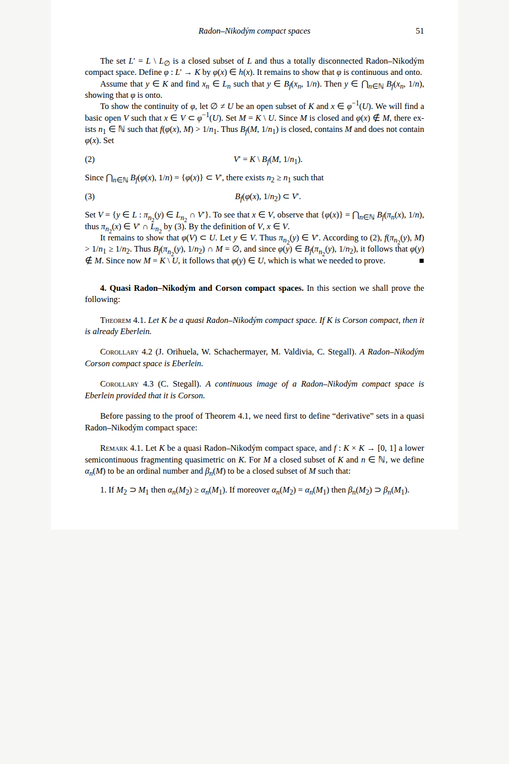Radon–Nikodým compact spaces 51
The set L′ = L \ L∅ is a closed subset of L and thus a totally disconnected Radon–Nikodým compact space. Define φ : L′ → K by φ(x) ∈ h(x). It remains to show that φ is continuous and onto.
Assume that y ∈ K and find xn ∈ Ln such that y ∈ Bf(xn, 1/n). Then y ∈ ⋂n∈ℕ Bf(xn, 1/n), showing that φ is onto.
To show the continuity of φ, let ∅ ≠ U be an open subset of K and x ∈ φ−1(U). We will find a basic open V such that x ∈ V ⊂ φ−1(U). Set M = K \ U. Since M is closed and φ(x) ∉ M, there exists n1 ∈ ℕ such that f(φ(x), M) > 1/n1. Thus Bf(M, 1/n1) is closed, contains M and does not contain φ(x). Set
(2) V′ = K \ Bf(M, 1/n1).
Since ⋂n∈ℕ Bf(φ(x), 1/n) = {φ(x)} ⊂ V′, there exists n2 ≥ n1 such that
(3) Bf(φ(x), 1/n2) ⊂ V′.
Set V = {y ∈ L : πn2(y) ∈ Ln2 ∩ V′}. To see that x ∈ V, observe that {φ(x)} = ⋂n∈ℕ Bf(πn(x), 1/n), thus πn2(x) ∈ V′ ∩ Ln2 by (3). By the definition of V, x ∈ V.
It remains to show that φ(V) ⊂ U. Let y ∈ V. Thus πn2(y) ∈ V′. According to (2), f(πn2(y), M) > 1/n1 ≥ 1/n2. Thus Bf(πn2(y), 1/n2) ∩ M = ∅, and since φ(y) ∈ Bf(πn2(y), 1/n2), it follows that φ(y) ∉ M. Since now M = K \ U, it follows that φ(y) ∈ U, which is what we needed to prove. ■
4. Quasi Radon–Nikodým and Corson compact spaces. In this section we shall prove the following:
Theorem 4.1. Let K be a quasi Radon–Nikodým compact space. If K is Corson compact, then it is already Eberlein.
Corollary 4.2 (J. Orihuela, W. Schachermayer, M. Valdivia, C. Stegall). A Radon–Nikodým Corson compact space is Eberlein.
Corollary 4.3 (C. Stegall). A continuous image of a Radon–Nikodým compact space is Eberlein provided that it is Corson.
Before passing to the proof of Theorem 4.1, we need first to define “derivative” sets in a quasi Radon–Nikodým compact space:
Remark 4.1. Let K be a quasi Radon–Nikodým compact space, and f : K × K → [0, 1] a lower semicontinuous fragmenting quasimetric on K. For M a closed subset of K and n ∈ ℕ, we define αn(M) to be an ordinal number and βn(M) to be a closed subset of M such that:
1. If M2 ⊃ M1 then αn(M2) ≥ αn(M1). If moreover αn(M2) = αn(M1) then βn(M2) ⊃ βn(M1).